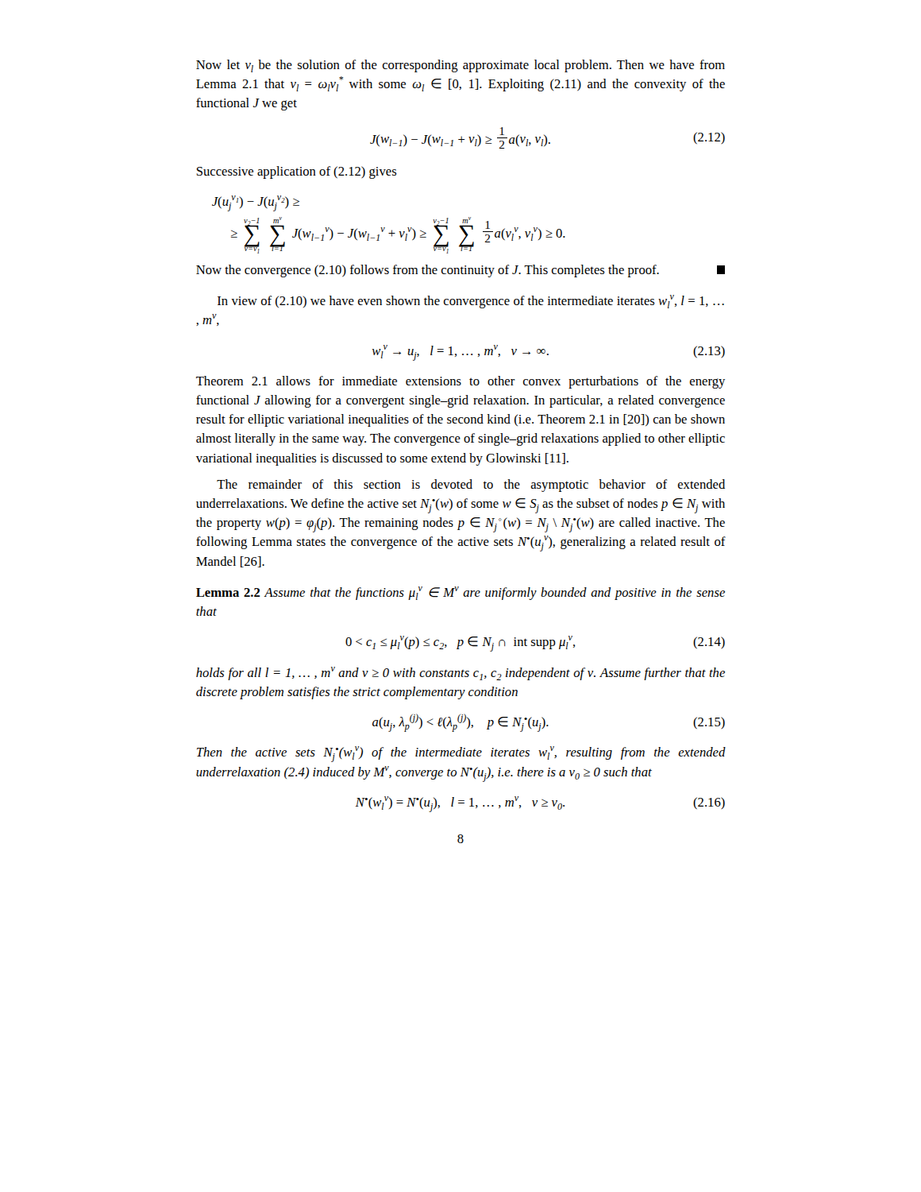Now let vl be the solution of the corresponding approximate local problem. Then we have from Lemma 2.1 that vl = ωlvl* with some ωl ∈ [0, 1]. Exploiting (2.11) and the convexity of the functional J we get
J(wl−1) − J(wl−1 + vl) ≥ 12 a(vl, vl). (2.12)
Successive application of (2.12) gives
J(ujν1) − J(ujν2) ≥
≥ ν2−1∑ν=ν1 mν∑l=1 J(wl−1ν) − J(wl−1ν + vlν) ≥ ν2−1∑ν=ν1 mν∑l=1 12 a(vlν, vlν) ≥ 0.
Now the convergence (2.10) follows from the continuity of J. This completes the proof.
In view of (2.10) we have even shown the convergence of the intermediate iterates wlν, l = 1, … , mν,
wlν → uj, l = 1, … , mν, ν → ∞. (2.13)
Theorem 2.1 allows for immediate extensions to other convex perturbations of the energy functional J allowing for a convergent single–grid relaxation. In particular, a related convergence result for elliptic variational inequalities of the second kind (i.e. Theorem 2.1 in [20]) can be shown almost literally in the same way. The convergence of single–grid relaxations applied to other elliptic variational inequalities is discussed to some extend by Glowinski [11].
The remainder of this section is devoted to the asymptotic behavior of extended underrelaxations. We define the active set Nj•(w) of some w ∈ Sj as the subset of nodes p ∈ Nj with the property w(p) = φj(p). The remaining nodes p ∈ Nj◦(w) = Nj \ Nj•(w) are called inactive. The following Lemma states the convergence of the active sets N•(ujν), generalizing a related result of Mandel [26].
Lemma 2.2 Assume that the functions μlν ∈ Mν are uniformly bounded and positive in the sense that
0 < c1 ≤ μlν(p) ≤ c2, p ∈ Nj ∩ int supp μlν, (2.14)
holds for all l = 1, … , mν and ν ≥ 0 with constants c1, c2 independent of ν. Assume further that the discrete problem satisfies the strict complementary condition
a(uj, λp(j)) < ℓ(λp(j)), p ∈ Nj•(uj). (2.15)
Then the active sets Nj•(wlν) of the intermediate iterates wlν, resulting from the extended underrelaxation (2.4) induced by Mν, converge to N•(uj), i.e. there is a ν0 ≥ 0 such that
N•(wlν) = N•(uj), l = 1, … , mν, ν ≥ ν0. (2.16)
8